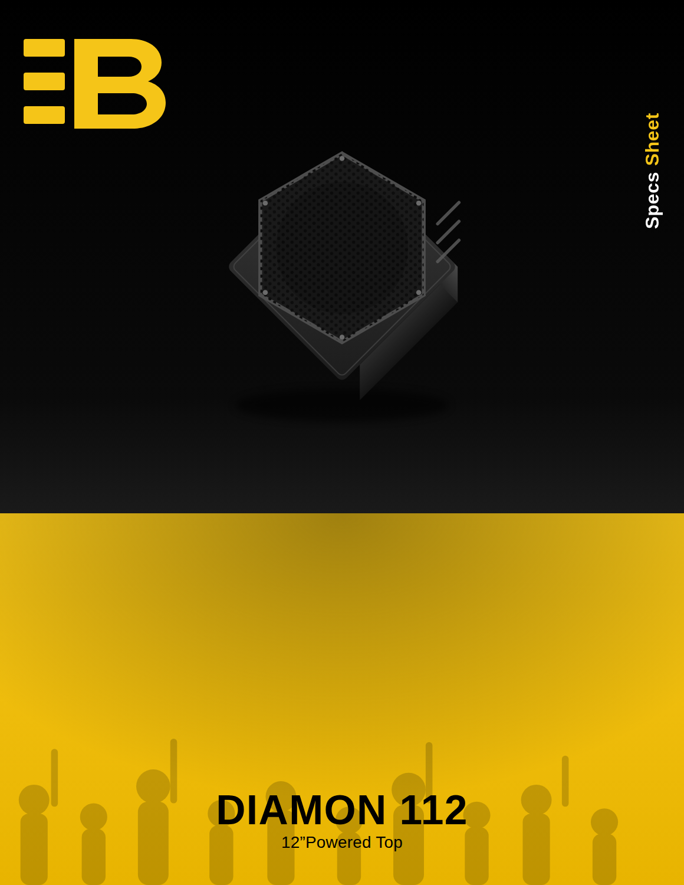Brand logo
Specs Sheet
DIAMON 112
12”Powered Top